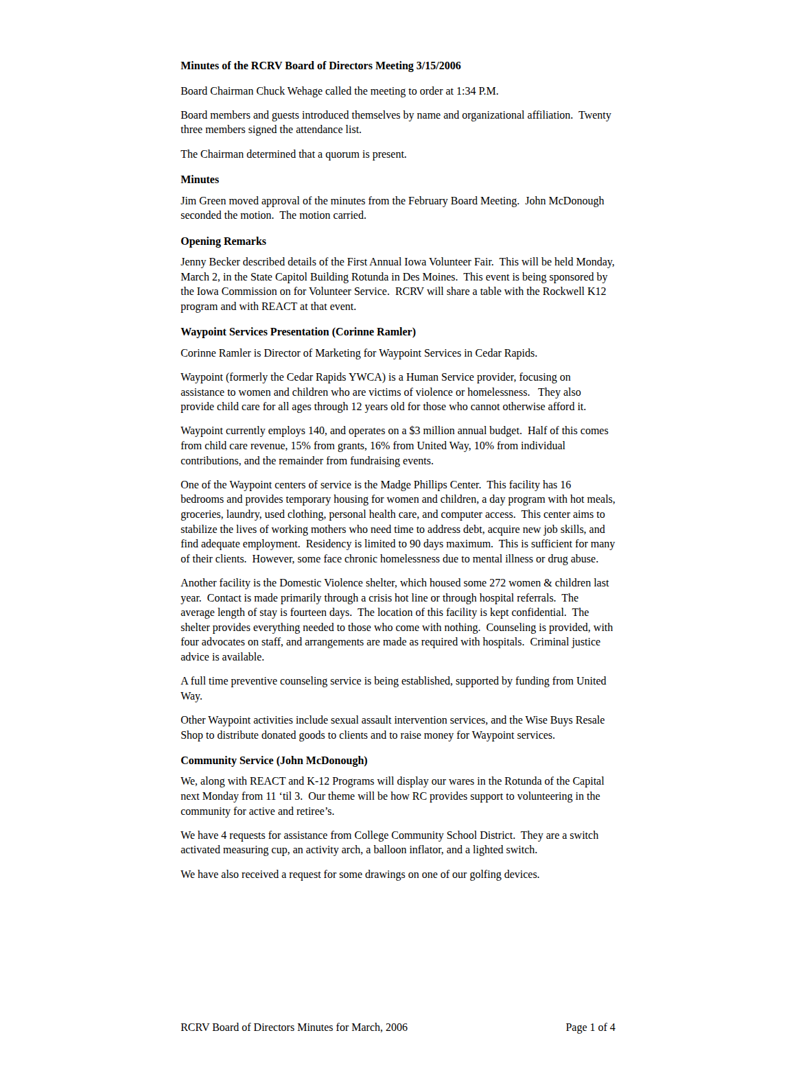Minutes of the RCRV Board of Directors Meeting 3/15/2006
Board Chairman Chuck Wehage called the meeting to order at 1:34 P.M.
Board members and guests introduced themselves by name and organizational affiliation. Twenty three members signed the attendance list.
The Chairman determined that a quorum is present.
Minutes
Jim Green moved approval of the minutes from the February Board Meeting. John McDonough seconded the motion. The motion carried.
Opening Remarks
Jenny Becker described details of the First Annual Iowa Volunteer Fair. This will be held Monday, March 2, in the State Capitol Building Rotunda in Des Moines. This event is being sponsored by the Iowa Commission on for Volunteer Service. RCRV will share a table with the Rockwell K12 program and with REACT at that event.
Waypoint Services Presentation (Corinne Ramler)
Corinne Ramler is Director of Marketing for Waypoint Services in Cedar Rapids.
Waypoint (formerly the Cedar Rapids YWCA) is a Human Service provider, focusing on assistance to women and children who are victims of violence or homelessness. They also provide child care for all ages through 12 years old for those who cannot otherwise afford it.
Waypoint currently employs 140, and operates on a $3 million annual budget. Half of this comes from child care revenue, 15% from grants, 16% from United Way, 10% from individual contributions, and the remainder from fundraising events.
One of the Waypoint centers of service is the Madge Phillips Center. This facility has 16 bedrooms and provides temporary housing for women and children, a day program with hot meals, groceries, laundry, used clothing, personal health care, and computer access. This center aims to stabilize the lives of working mothers who need time to address debt, acquire new job skills, and find adequate employment. Residency is limited to 90 days maximum. This is sufficient for many of their clients. However, some face chronic homelessness due to mental illness or drug abuse.
Another facility is the Domestic Violence shelter, which housed some 272 women & children last year. Contact is made primarily through a crisis hot line or through hospital referrals. The average length of stay is fourteen days. The location of this facility is kept confidential. The shelter provides everything needed to those who come with nothing. Counseling is provided, with four advocates on staff, and arrangements are made as required with hospitals. Criminal justice advice is available.
A full time preventive counseling service is being established, supported by funding from United Way.
Other Waypoint activities include sexual assault intervention services, and the Wise Buys Resale Shop to distribute donated goods to clients and to raise money for Waypoint services.
Community Service (John McDonough)
We, along with REACT and K-12 Programs will display our wares in the Rotunda of the Capital next Monday from 11 ‘til 3. Our theme will be how RC provides support to volunteering in the community for active and retiree’s.
We have 4 requests for assistance from College Community School District. They are a switch activated measuring cup, an activity arch, a balloon inflator, and a lighted switch.
We have also received a request for some drawings on one of our golfing devices.
RCRV Board of Directors Minutes for March, 2006 Page 1 of 4